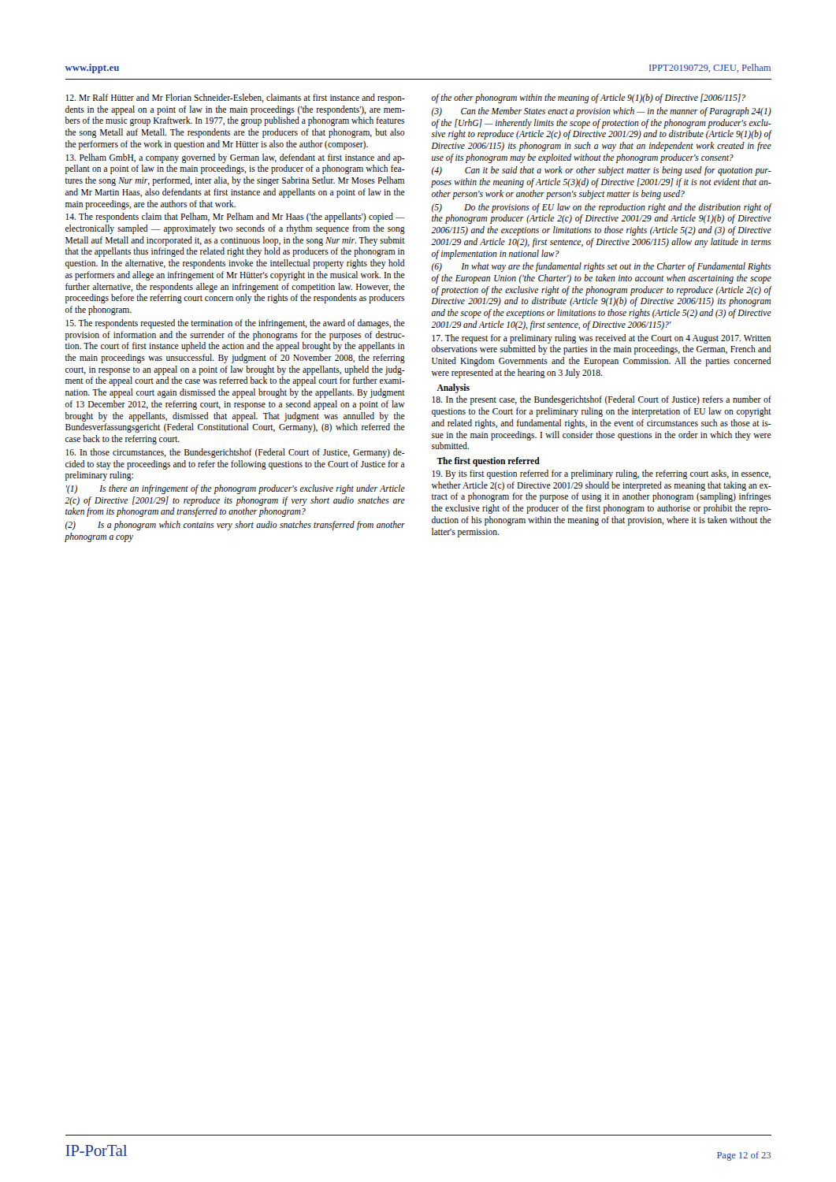www.ippt.eu
IPPT20190729, CJEU, Pelham
12. Mr Ralf Hütter and Mr Florian Schneider-Esleben, claimants at first instance and respondents in the appeal on a point of law in the main proceedings ('the respondents'), are members of the music group Kraftwerk. In 1977, the group published a phonogram which features the song Metall auf Metall. The respondents are the producers of that phonogram, but also the performers of the work in question and Mr Hütter is also the author (composer).
13. Pelham GmbH, a company governed by German law, defendant at first instance and appellant on a point of law in the main proceedings, is the producer of a phonogram which features the song Nur mir, performed, inter alia, by the singer Sabrina Setlur. Mr Moses Pelham and Mr Martin Haas, also defendants at first instance and appellants on a point of law in the main proceedings, are the authors of that work.
14. The respondents claim that Pelham, Mr Pelham and Mr Haas ('the appellants') copied — electronically sampled — approximately two seconds of a rhythm sequence from the song Metall auf Metall and incorporated it, as a continuous loop, in the song Nur mir. They submit that the appellants thus infringed the related right they hold as producers of the phonogram in question. In the alternative, the respondents invoke the intellectual property rights they hold as performers and allege an infringement of Mr Hütter's copyright in the musical work. In the further alternative, the respondents allege an infringement of competition law. However, the proceedings before the referring court concern only the rights of the respondents as producers of the phonogram.
15. The respondents requested the termination of the infringement, the award of damages, the provision of information and the surrender of the phonograms for the purposes of destruction. The court of first instance upheld the action and the appeal brought by the appellants in the main proceedings was unsuccessful. By judgment of 20 November 2008, the referring court, in response to an appeal on a point of law brought by the appellants, upheld the judgment of the appeal court and the case was referred back to the appeal court for further examination. The appeal court again dismissed the appeal brought by the appellants. By judgment of 13 December 2012, the referring court, in response to a second appeal on a point of law brought by the appellants, dismissed that appeal. That judgment was annulled by the Bundesverfassungsgericht (Federal Constitutional Court, Germany), (8) which referred the case back to the referring court.
16. In those circumstances, the Bundesgerichtshof (Federal Court of Justice, Germany) decided to stay the proceedings and to refer the following questions to the Court of Justice for a preliminary ruling:
'(1) Is there an infringement of the phonogram producer's exclusive right under Article 2(c) of Directive [2001/29] to reproduce its phonogram if very short audio snatches are taken from its phonogram and transferred to another phonogram?
(2) Is a phonogram which contains very short audio snatches transferred from another phonogram a copy
of the other phonogram within the meaning of Article 9(1)(b) of Directive [2006/115]?
(3) Can the Member States enact a provision which — in the manner of Paragraph 24(1) of the [UrhG] — inherently limits the scope of protection of the phonogram producer's exclusive right to reproduce (Article 2(c) of Directive 2001/29) and to distribute (Article 9(1)(b) of Directive 2006/115) its phonogram in such a way that an independent work created in free use of its phonogram may be exploited without the phonogram producer's consent?
(4) Can it be said that a work or other subject matter is being used for quotation purposes within the meaning of Article 5(3)(d) of Directive [2001/29] if it is not evident that another person's work or another person's subject matter is being used?
(5) Do the provisions of EU law on the reproduction right and the distribution right of the phonogram producer (Article 2(c) of Directive 2001/29 and Article 9(1)(b) of Directive 2006/115) and the exceptions or limitations to those rights (Article 5(2) and (3) of Directive 2001/29 and Article 10(2), first sentence, of Directive 2006/115) allow any latitude in terms of implementation in national law?
(6) In what way are the fundamental rights set out in the Charter of Fundamental Rights of the European Union ('the Charter') to be taken into account when ascertaining the scope of protection of the exclusive right of the phonogram producer to reproduce (Article 2(c) of Directive 2001/29) and to distribute (Article 9(1)(b) of Directive 2006/115) its phonogram and the scope of the exceptions or limitations to those rights (Article 5(2) and (3) of Directive 2001/29 and Article 10(2), first sentence, of Directive 2006/115)?'
17. The request for a preliminary ruling was received at the Court on 4 August 2017. Written observations were submitted by the parties in the main proceedings, the German, French and United Kingdom Governments and the European Commission. All the parties concerned were represented at the hearing on 3 July 2018.
Analysis
18. In the present case, the Bundesgerichtshof (Federal Court of Justice) refers a number of questions to the Court for a preliminary ruling on the interpretation of EU law on copyright and related rights, and fundamental rights, in the event of circumstances such as those at issue in the main proceedings. I will consider those questions in the order in which they were submitted.
The first question referred
19. By its first question referred for a preliminary ruling, the referring court asks, in essence, whether Article 2(c) of Directive 2001/29 should be interpreted as meaning that taking an extract of a phonogram for the purpose of using it in another phonogram (sampling) infringes the exclusive right of the producer of the first phonogram to authorise or prohibit the reproduction of his phonogram within the meaning of that provision, where it is taken without the latter's permission.
IP-PorTal
Page 12 of 23